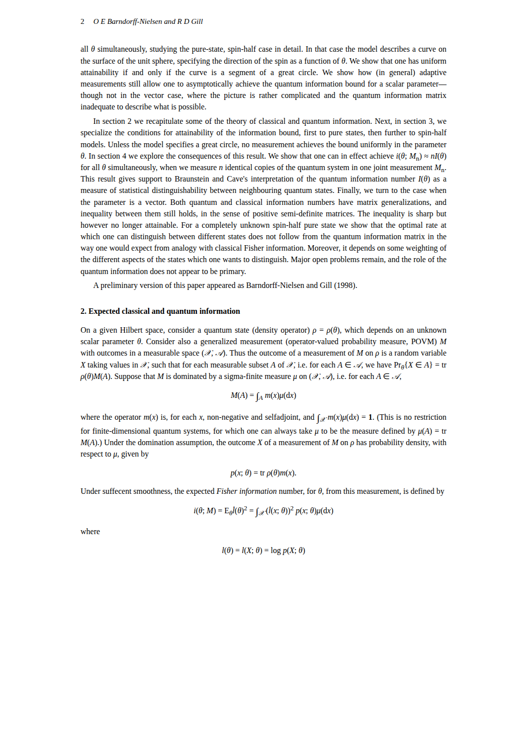2 O E Barndorff-Nielsen and R D Gill
all θ simultaneously, studying the pure-state, spin-half case in detail. In that case the model describes a curve on the surface of the unit sphere, specifying the direction of the spin as a function of θ. We show that one has uniform attainability if and only if the curve is a segment of a great circle. We show how (in general) adaptive measurements still allow one to asymptotically achieve the quantum information bound for a scalar parameter—though not in the vector case, where the picture is rather complicated and the quantum information matrix inadequate to describe what is possible.
In section 2 we recapitulate some of the theory of classical and quantum information. Next, in section 3, we specialize the conditions for attainability of the information bound, first to pure states, then further to spin-half models. Unless the model specifies a great circle, no measurement achieves the bound uniformly in the parameter θ. In section 4 we explore the consequences of this result. We show that one can in effect achieve i(θ; Mn) ≈ nI(θ) for all θ simultaneously, when we measure n identical copies of the quantum system in one joint measurement Mn. This result gives support to Braunstein and Cave's interpretation of the quantum information number I(θ) as a measure of statistical distinguishability between neighbouring quantum states. Finally, we turn to the case when the parameter is a vector. Both quantum and classical information numbers have matrix generalizations, and inequality between them still holds, in the sense of positive semi-definite matrices. The inequality is sharp but however no longer attainable. For a completely unknown spin-half pure state we show that the optimal rate at which one can distinguish between different states does not follow from the quantum information matrix in the way one would expect from analogy with classical Fisher information. Moreover, it depends on some weighting of the different aspects of the states which one wants to distinguish. Major open problems remain, and the role of the quantum information does not appear to be primary.
A preliminary version of this paper appeared as Barndorff-Nielsen and Gill (1998).
2. Expected classical and quantum information
On a given Hilbert space, consider a quantum state (density operator) ρ = ρ(θ), which depends on an unknown scalar parameter θ. Consider also a generalized measurement (operator-valued probability measure, POVM) M with outcomes in a measurable space (𝒳, 𝒜). Thus the outcome of a measurement of M on ρ is a random variable X taking values in 𝒳, such that for each measurable subset A of 𝒳, i.e. for each A ∈ 𝒜, we have Prθ{X ∈ A} = tr ρ(θ)M(A). Suppose that M is dominated by a sigma-finite measure μ on (𝒳, 𝒜), i.e. for each A ∈ 𝒜,
M(A) = ∫A m(x)μ(dx)
where the operator m(x) is, for each x, non-negative and selfadjoint, and ∫𝒳 m(x)μ(dx) = 1. (This is no restriction for finite-dimensional quantum systems, for which one can always take μ to be the measure defined by μ(A) = tr M(A).) Under the domination assumption, the outcome X of a measurement of M on ρ has probability density, with respect to μ, given by
p(x; θ) = tr ρ(θ)m(x).
Under suffecent smoothness, the expected Fisher information number, for θ, from this measurement, is defined by
i(θ; M) = Eθl̇(θ)2 = ∫𝒳 (l̇(x; θ))2 p(x; θ)μ(dx)
where
l(θ) = l(X; θ) = log p(X; θ)